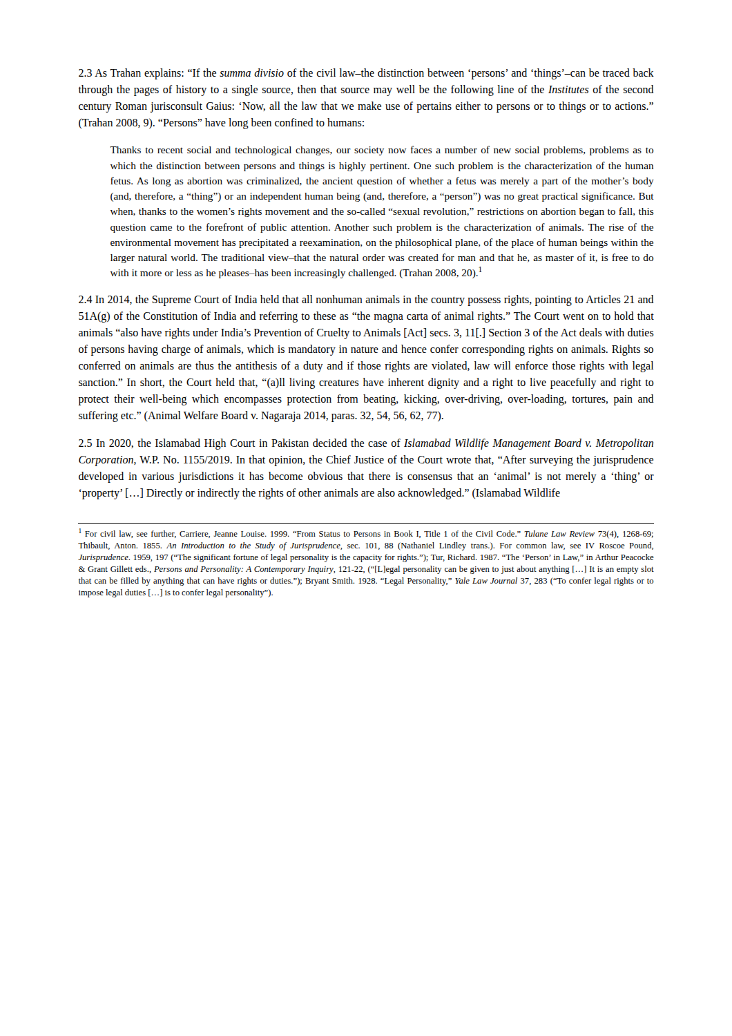2.3 As Trahan explains: “If the summa divisio of the civil law–the distinction between ‘persons’ and ‘things’–can be traced back through the pages of history to a single source, then that source may well be the following line of the Institutes of the second century Roman jurisconsult Gaius: ‘Now, all the law that we make use of pertains either to persons or to things or to actions.” (Trahan 2008, 9). “Persons” have long been confined to humans:
Thanks to recent social and technological changes, our society now faces a number of new social problems, problems as to which the distinction between persons and things is highly pertinent. One such problem is the characterization of the human fetus. As long as abortion was criminalized, the ancient question of whether a fetus was merely a part of the mother’s body (and, therefore, a “thing”) or an independent human being (and, therefore, a “person”) was no great practical significance. But when, thanks to the women’s rights movement and the so-called “sexual revolution,” restrictions on abortion began to fall, this question came to the forefront of public attention. Another such problem is the characterization of animals. The rise of the environmental movement has precipitated a reexamination, on the philosophical plane, of the place of human beings within the larger natural world. The traditional view–that the natural order was created for man and that he, as master of it, is free to do with it more or less as he pleases–has been increasingly challenged. (Trahan 2008, 20).1
2.4 In 2014, the Supreme Court of India held that all nonhuman animals in the country possess rights, pointing to Articles 21 and 51A(g) of the Constitution of India and referring to these as “the magna carta of animal rights.” The Court went on to hold that animals “also have rights under India’s Prevention of Cruelty to Animals [Act] secs. 3, 11[.] Section 3 of the Act deals with duties of persons having charge of animals, which is mandatory in nature and hence confer corresponding rights on animals. Rights so conferred on animals are thus the antithesis of a duty and if those rights are violated, law will enforce those rights with legal sanction.” In short, the Court held that, “(a)ll living creatures have inherent dignity and a right to live peacefully and right to protect their well-being which encompasses protection from beating, kicking, over-driving, over-loading, tortures, pain and suffering etc.” (Animal Welfare Board v. Nagaraja 2014, paras. 32, 54, 56, 62, 77).
2.5 In 2020, the Islamabad High Court in Pakistan decided the case of Islamabad Wildlife Management Board v. Metropolitan Corporation, W.P. No. 1155/2019. In that opinion, the Chief Justice of the Court wrote that, “After surveying the jurisprudence developed in various jurisdictions it has become obvious that there is consensus that an ‘animal’ is not merely a ‘thing’ or ‘property’ […] Directly or indirectly the rights of other animals are also acknowledged.” (Islamabad Wildlife
1 For civil law, see further, Carriere, Jeanne Louise. 1999. “From Status to Persons in Book I, Title 1 of the Civil Code.” Tulane Law Review 73(4), 1268-69; Thibault, Anton. 1855. An Introduction to the Study of Jurisprudence, sec. 101, 88 (Nathaniel Lindley trans.). For common law, see IV Roscoe Pound, Jurisprudence. 1959, 197 (“The significant fortune of legal personality is the capacity for rights.”); Tur, Richard. 1987. “The ‘Person’ in Law,” in Arthur Peacocke & Grant Gillett eds., Persons and Personality: A Contemporary Inquiry, 121-22, (“[L]egal personality can be given to just about anything […] It is an empty slot that can be filled by anything that can have rights or duties.”); Bryant Smith. 1928. “Legal Personality,” Yale Law Journal 37, 283 (“To confer legal rights or to impose legal duties […] is to confer legal personality”).